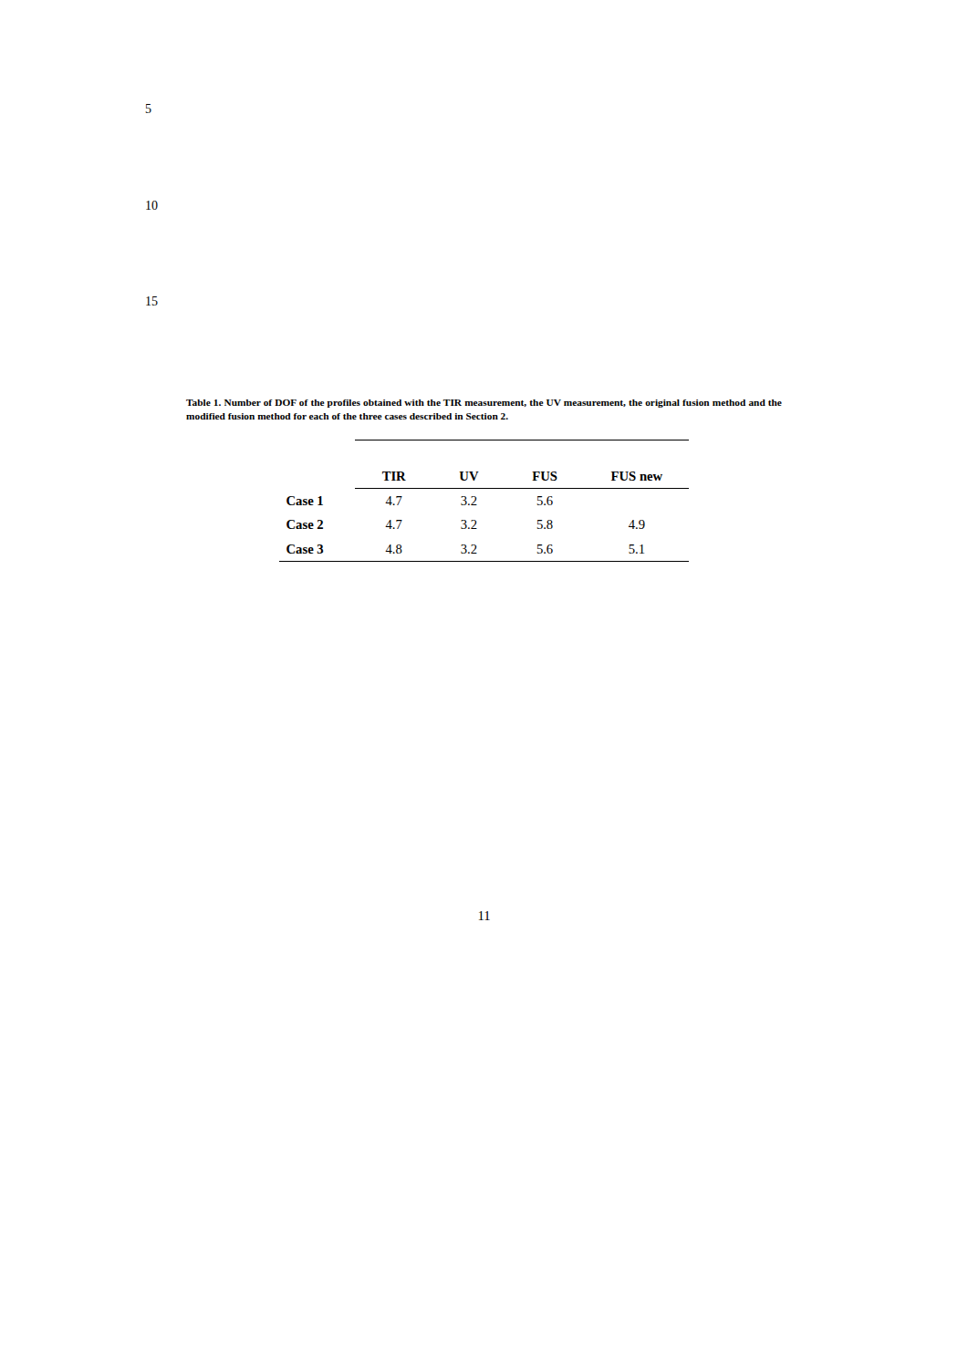5
10
15
Table 1. Number of DOF of the profiles obtained with the TIR measurement, the UV measurement, the original fusion method and the modified fusion method for each of the three cases described in Section 2.
| | TIR | UV | FUS | FUS new |
| --- | --- | --- | --- | --- |
| Case 1 | 4.7 | 3.2 | 5.6 | |
| Case 2 | 4.7 | 3.2 | 5.8 | 4.9 |
| Case 3 | 4.8 | 3.2 | 5.6 | 5.1 |
11